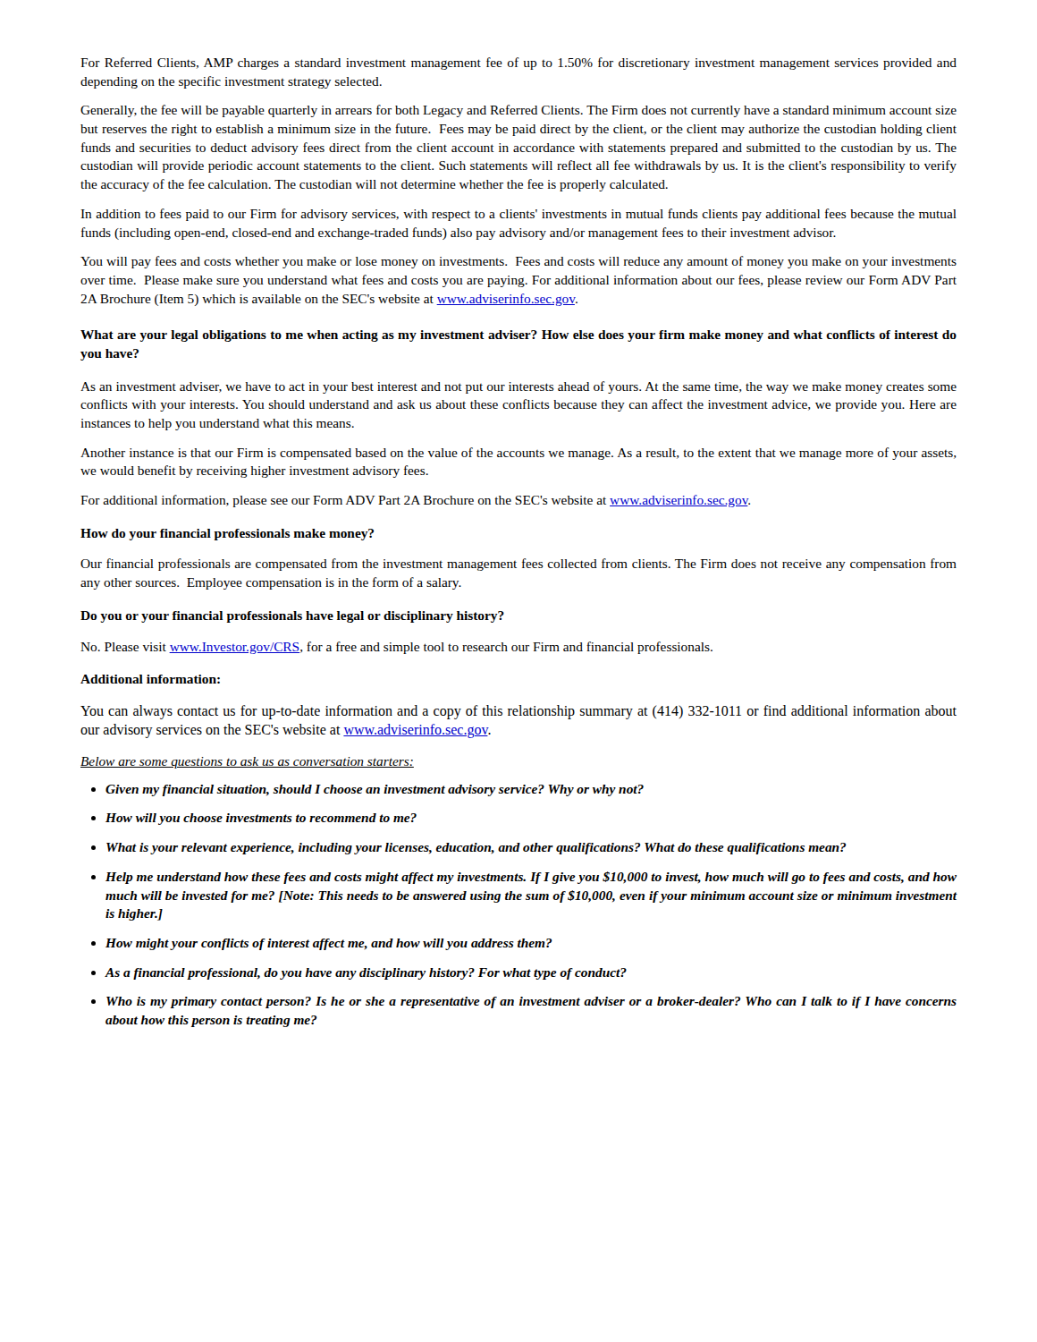For Referred Clients, AMP charges a standard investment management fee of up to 1.50% for discretionary investment management services provided and depending on the specific investment strategy selected.
Generally, the fee will be payable quarterly in arrears for both Legacy and Referred Clients. The Firm does not currently have a standard minimum account size but reserves the right to establish a minimum size in the future. Fees may be paid direct by the client, or the client may authorize the custodian holding client funds and securities to deduct advisory fees direct from the client account in accordance with statements prepared and submitted to the custodian by us. The custodian will provide periodic account statements to the client. Such statements will reflect all fee withdrawals by us. It is the client's responsibility to verify the accuracy of the fee calculation. The custodian will not determine whether the fee is properly calculated.
In addition to fees paid to our Firm for advisory services, with respect to a clients' investments in mutual funds clients pay additional fees because the mutual funds (including open-end, closed-end and exchange-traded funds) also pay advisory and/or management fees to their investment advisor.
You will pay fees and costs whether you make or lose money on investments. Fees and costs will reduce any amount of money you make on your investments over time. Please make sure you understand what fees and costs you are paying. For additional information about our fees, please review our Form ADV Part 2A Brochure (Item 5) which is available on the SEC's website at www.adviserinfo.sec.gov.
What are your legal obligations to me when acting as my investment adviser? How else does your firm make money and what conflicts of interest do you have?
As an investment adviser, we have to act in your best interest and not put our interests ahead of yours. At the same time, the way we make money creates some conflicts with your interests. You should understand and ask us about these conflicts because they can affect the investment advice, we provide you. Here are instances to help you understand what this means.
Another instance is that our Firm is compensated based on the value of the accounts we manage. As a result, to the extent that we manage more of your assets, we would benefit by receiving higher investment advisory fees.
For additional information, please see our Form ADV Part 2A Brochure on the SEC's website at www.adviserinfo.sec.gov.
How do your financial professionals make money?
Our financial professionals are compensated from the investment management fees collected from clients. The Firm does not receive any compensation from any other sources. Employee compensation is in the form of a salary.
Do you or your financial professionals have legal or disciplinary history?
No. Please visit www.Investor.gov/CRS, for a free and simple tool to research our Firm and financial professionals.
Additional information:
You can always contact us for up-to-date information and a copy of this relationship summary at (414) 332-1011 or find additional information about our advisory services on the SEC's website at www.adviserinfo.sec.gov.
Below are some questions to ask us as conversation starters:
Given my financial situation, should I choose an investment advisory service? Why or why not?
How will you choose investments to recommend to me?
What is your relevant experience, including your licenses, education, and other qualifications? What do these qualifications mean?
Help me understand how these fees and costs might affect my investments. If I give you $10,000 to invest, how much will go to fees and costs, and how much will be invested for me? [Note: This needs to be answered using the sum of $10,000, even if your minimum account size or minimum investment is higher.]
How might your conflicts of interest affect me, and how will you address them?
As a financial professional, do you have any disciplinary history? For what type of conduct?
Who is my primary contact person? Is he or she a representative of an investment adviser or a broker-dealer? Who can I talk to if I have concerns about how this person is treating me?